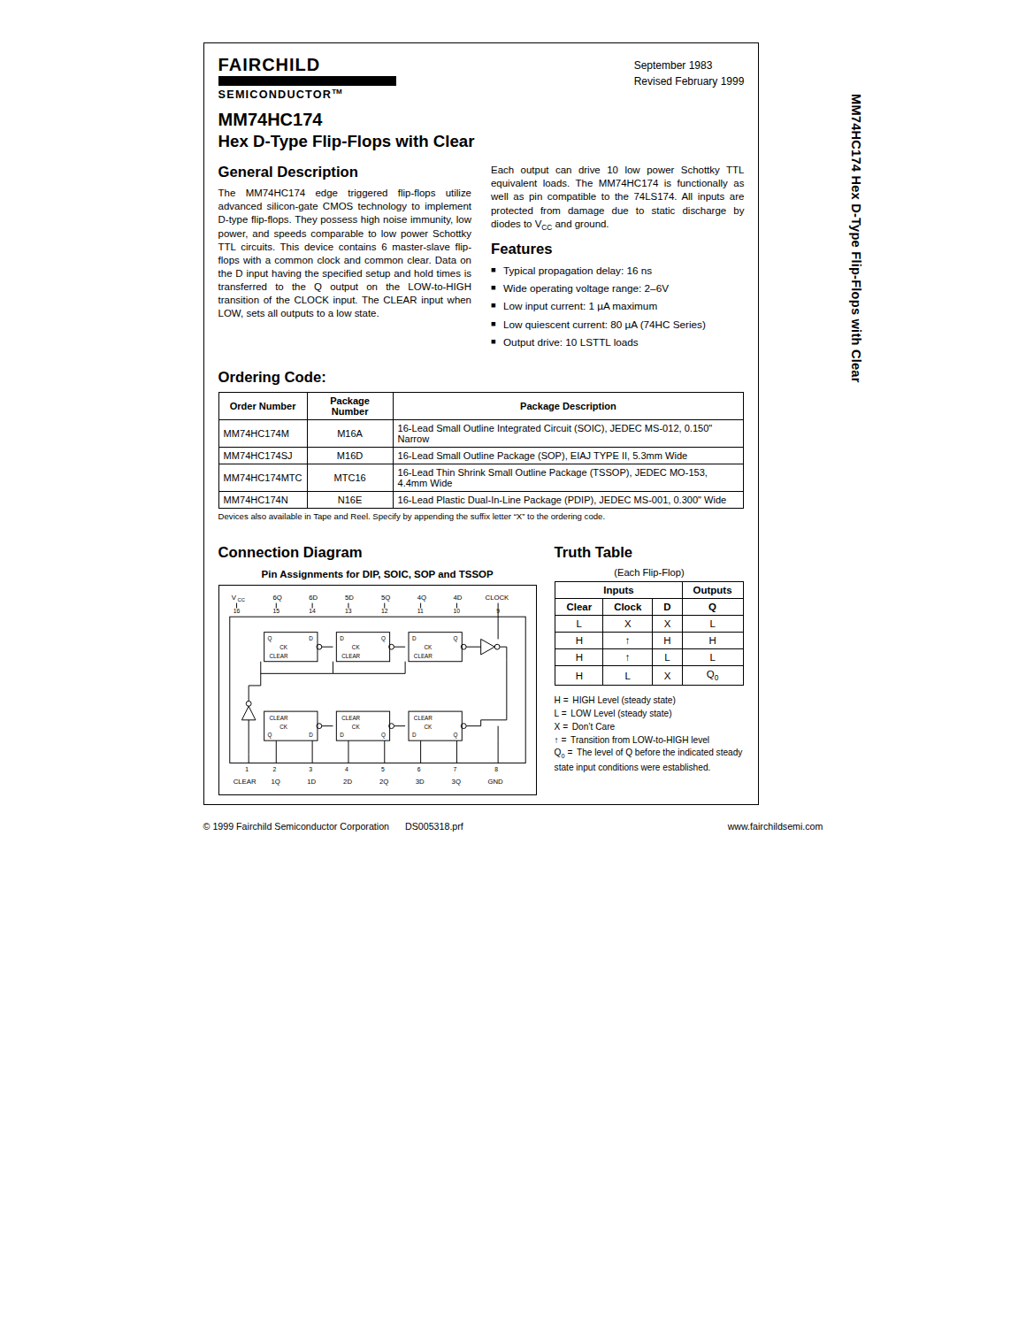MM74HC174 Hex D-Type Flip-Flops with Clear
FAIRCHILD
SEMICONDUCTORTM
September 1983
Revised February 1999
MM74HC174
Hex D-Type Flip-Flops with Clear
General Description
The MM74HC174 edge triggered flip-flops utilize advanced silicon-gate CMOS technology to implement D-type flip-flops. They possess high noise immunity, low power, and speeds comparable to low power Schottky TTL circuits. This device contains 6 master-slave flip-flops with a common clock and common clear. Data on the D input having the specified setup and hold times is transferred to the Q output on the LOW-to-HIGH transition of the CLOCK input. The CLEAR input when LOW, sets all outputs to a low state.
Each output can drive 10 low power Schottky TTL equivalent loads. The MM74HC174 is functionally as well as pin compatible to the 74LS174. All inputs are protected from damage due to static discharge by diodes to VCC and ground.
Features
Typical propagation delay: 16 ns
Wide operating voltage range: 2–6V
Low input current: 1 µA maximum
Low quiescent current: 80 µA (74HC Series)
Output drive: 10 LSTTL loads
Ordering Code:
| Order Number | Package Number | Package Description |
| --- | --- | --- |
| MM74HC174M | M16A | 16-Lead Small Outline Integrated Circuit (SOIC), JEDEC MS-012, 0.150" Narrow |
| MM74HC174SJ | M16D | 16-Lead Small Outline Package (SOP), EIAJ TYPE II, 5.3mm Wide |
| MM74HC174MTC | MTC16 | 16-Lead Thin Shrink Small Outline Package (TSSOP), JEDEC MO-153, 4.4mm Wide |
| MM74HC174N | N16E | 16-Lead Plastic Dual-In-Line Package (PDIP), JEDEC MS-001, 0.300" Wide |
Devices also available in Tape and Reel. Specify by appending the suffix letter “X” to the ordering code.
Connection Diagram
Pin Assignments for DIP, SOIC, SOP and TSSOP
V CC 6Q 6D 5D 5Q 4Q 4D CLOCK 16 15 14 13 12 11 10 9 Q D CK CLEAR D Q CK CLEAR D Q CK CLEAR CLEAR CK Q D CLEAR CK D Q CLEAR CK D Q 1 2 3 4 5 6 7 8 CLEAR 1Q 1D 2D 2Q 3D 3Q GND
Truth Table
(Each Flip-Flop)
| Inputs | Outputs |
| --- | --- |
| Clear | Clock | D | Q |
| L | X | X | L |
| H | ↑ | H | H |
| H | ↑ | L | L |
| H | L | X | Q 0 |
H =HIGH Level (steady state)
L =LOW Level (steady state)
X =Don’t Care
↑ =Transition from LOW-to-HIGH level
Q0 =The level of Q before the indicated steady state input conditions were established.
© 1999 Fairchild Semiconductor CorporationDS005318.prf
www.fairchildsemi.com